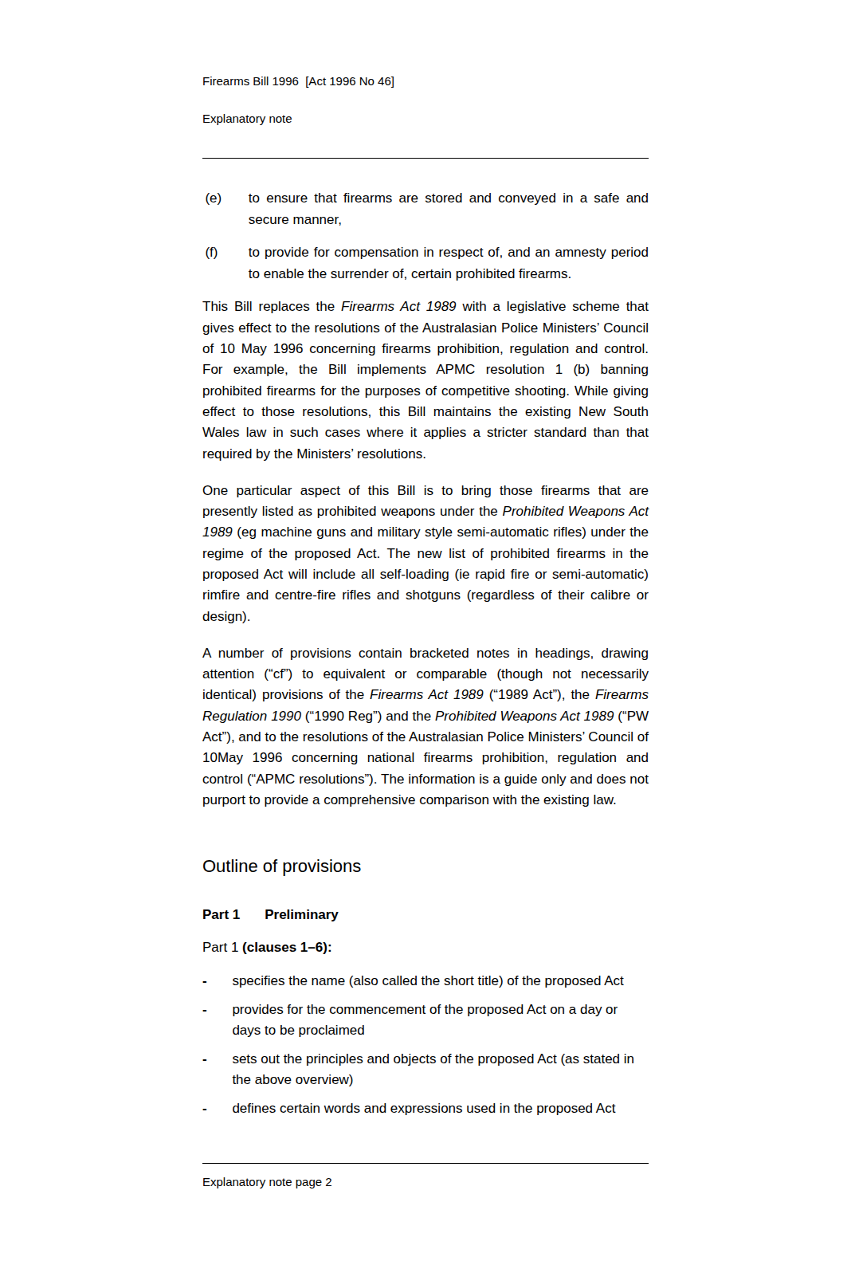Firearms Bill 1996 [Act 1996 No 46]
Explanatory note
(e)
to ensure that firearms are stored and conveyed in a safe and secure manner,
(f)
to provide for compensation in respect of, and an amnesty period to enable the surrender of, certain prohibited firearms.
This Bill replaces the Firearms Act 1989 with a legislative scheme that gives effect to the resolutions of the Australasian Police Ministers’ Council of 10 May 1996 concerning firearms prohibition, regulation and control. For example, the Bill implements APMC resolution 1 (b) banning prohibited firearms for the purposes of competitive shooting. While giving effect to those resolutions, this Bill maintains the existing New South Wales law in such cases where it applies a stricter standard than that required by the Ministers’ resolutions.
One particular aspect of this Bill is to bring those firearms that are presently listed as prohibited weapons under the Prohibited Weapons Act 1989 (eg machine guns and military style semi-automatic rifles) under the regime of the proposed Act. The new list of prohibited firearms in the proposed Act will include all self-loading (ie rapid fire or semi-automatic) rimfire and centre-fire rifles and shotguns (regardless of their calibre or design).
A number of provisions contain bracketed notes in headings, drawing attention (“cf”) to equivalent or comparable (though not necessarily identical) provisions of the Firearms Act 1989 (“1989 Act”), the Firearms Regulation 1990 (“1990 Reg”) and the Prohibited Weapons Act 1989 (“PW Act”), and to the resolutions of the Australasian Police Ministers’ Council of 10May 1996 concerning national firearms prohibition, regulation and control (“APMC resolutions”). The information is a guide only and does not purport to provide a comprehensive comparison with the existing law.
Outline of provisions
Part 1 Preliminary
Part 1 (clauses 1–6):
-
specifies the name (also called the short title) of the proposed Act
-
provides for the commencement of the proposed Act on a day or days to be proclaimed
-
sets out the principles and objects of the proposed Act (as stated in the above overview)
-
defines certain words and expressions used in the proposed Act
Explanatory note page 2